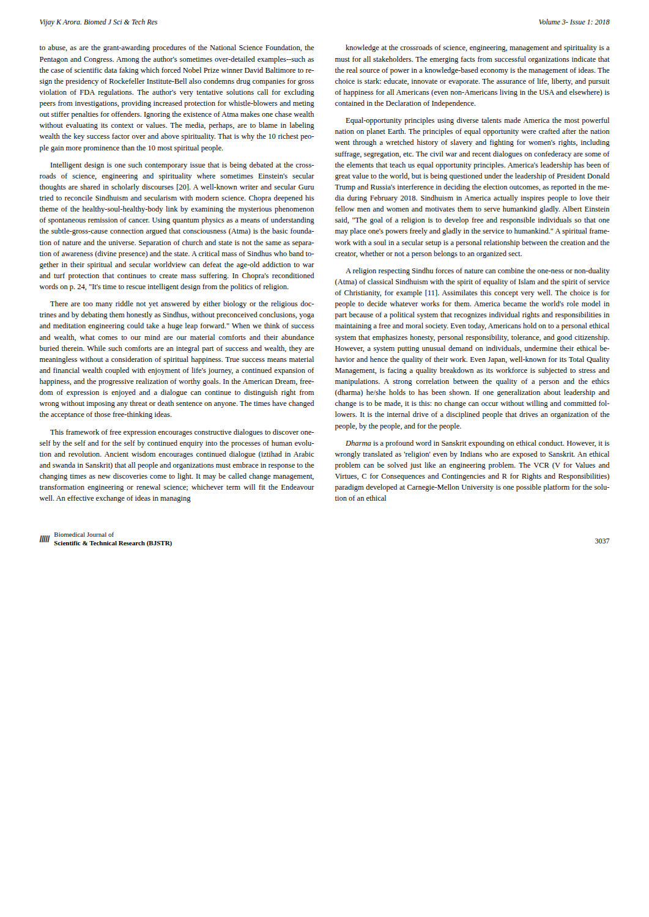Vijay K Arora. Biomed J Sci & Tech Res
Volume 3- Issue 1: 2018
to abuse, as are the grant-awarding procedures of the National Science Foundation, the Pentagon and Congress. Among the author's sometimes over-detailed examples--such as the case of scientific data faking which forced Nobel Prize winner David Baltimore to resign the presidency of Rockefeller Institute-Bell also condemns drug companies for gross violation of FDA regulations. The author's very tentative solutions call for excluding peers from investigations, providing increased protection for whistle-blowers and meting out stiffer penalties for offenders. Ignoring the existence of Atma makes one chase wealth without evaluating its context or values. The media, perhaps, are to blame in labeling wealth the key success factor over and above spirituality. That is why the 10 richest people gain more prominence than the 10 most spiritual people.
Intelligent design is one such contemporary issue that is being debated at the crossroads of science, engineering and spirituality where sometimes Einstein's secular thoughts are shared in scholarly discourses [20]. A well-known writer and secular Guru tried to reconcile Sindhuism and secularism with modern science. Chopra deepened his theme of the healthy-soul-healthy-body link by examining the mysterious phenomenon of spontaneous remission of cancer. Using quantum physics as a means of understanding the subtle-gross-cause connection argued that consciousness (Atma) is the basic foundation of nature and the universe. Separation of church and state is not the same as separation of awareness (divine presence) and the state. A critical mass of Sindhus who band together in their spiritual and secular worldview can defeat the age-old addiction to war and turf protection that continues to create mass suffering. In Chopra's reconditioned words on p. 24, "It's time to rescue intelligent design from the politics of religion.
There are too many riddle not yet answered by either biology or the religious doctrines and by debating them honestly as Sindhus, without preconceived conclusions, yoga and meditation engineering could take a huge leap forward." When we think of success and wealth, what comes to our mind are our material comforts and their abundance buried therein. While such comforts are an integral part of success and wealth, they are meaningless without a consideration of spiritual happiness. True success means material and financial wealth coupled with enjoyment of life's journey, a continued expansion of happiness, and the progressive realization of worthy goals. In the American Dream, freedom of expression is enjoyed and a dialogue can continue to distinguish right from wrong without imposing any threat or death sentence on anyone. The times have changed the acceptance of those free-thinking ideas.
This framework of free expression encourages constructive dialogues to discover one-self by the self and for the self by continued enquiry into the processes of human evolution and revolution. Ancient wisdom encourages continued dialogue (iztihad in Arabic and swanda in Sanskrit) that all people and organizations must embrace in response to the changing times as new discoveries come to light. It may be called change management, transformation engineering or renewal science; whichever term will fit the Endeavour well. An effective exchange of ideas in managing
knowledge at the crossroads of science, engineering, management and spirituality is a must for all stakeholders. The emerging facts from successful organizations indicate that the real source of power in a knowledge-based economy is the management of ideas. The choice is stark: educate, innovate or evaporate. The assurance of life, liberty, and pursuit of happiness for all Americans (even non-Americans living in the USA and elsewhere) is contained in the Declaration of Independence.
Equal-opportunity principles using diverse talents made America the most powerful nation on planet Earth. The principles of equal opportunity were crafted after the nation went through a wretched history of slavery and fighting for women's rights, including suffrage, segregation, etc. The civil war and recent dialogues on confederacy are some of the elements that teach us equal opportunity principles. America's leadership has been of great value to the world, but is being questioned under the leadership of President Donald Trump and Russia's interference in deciding the election outcomes, as reported in the media during February 2018. Sindhuism in America actually inspires people to love their fellow men and women and motivates them to serve humankind gladly. Albert Einstein said, "The goal of a religion is to develop free and responsible individuals so that one may place one's powers freely and gladly in the service to humankind." A spiritual framework with a soul in a secular setup is a personal relationship between the creation and the creator, whether or not a person belongs to an organized sect.
A religion respecting Sindhu forces of nature can combine the one-ness or non-duality (Atma) of classical Sindhuism with the spirit of equality of Islam and the spirit of service of Christianity, for example [11]. Assimilates this concept very well. The choice is for people to decide whatever works for them. America became the world's role model in part because of a political system that recognizes individual rights and responsibilities in maintaining a free and moral society. Even today, Americans hold on to a personal ethical system that emphasizes honesty, personal responsibility, tolerance, and good citizenship. However, a system putting unusual demand on individuals, undermine their ethical behavior and hence the quality of their work. Even Japan, well-known for its Total Quality Management, is facing a quality breakdown as its workforce is subjected to stress and manipulations. A strong correlation between the quality of a person and the ethics (dharma) he/she holds to has been shown. If one generalization about leadership and change is to be made, it is this: no change can occur without willing and committed followers. It is the internal drive of a disciplined people that drives an organization of the people, by the people, and for the people.
Dharma is a profound word in Sanskrit expounding on ethical conduct. However, it is wrongly translated as 'religion' even by Indians who are exposed to Sanskrit. An ethical problem can be solved just like an engineering problem. The VCR (V for Values and Virtues, C for Consequences and Contingencies and R for Rights and Responsibilities) paradigm developed at Carnegie-Mellon University is one possible platform for the solution of an ethical
///// Biomedical Journal of
Scientific & Technical Research (BJSTR)
3037